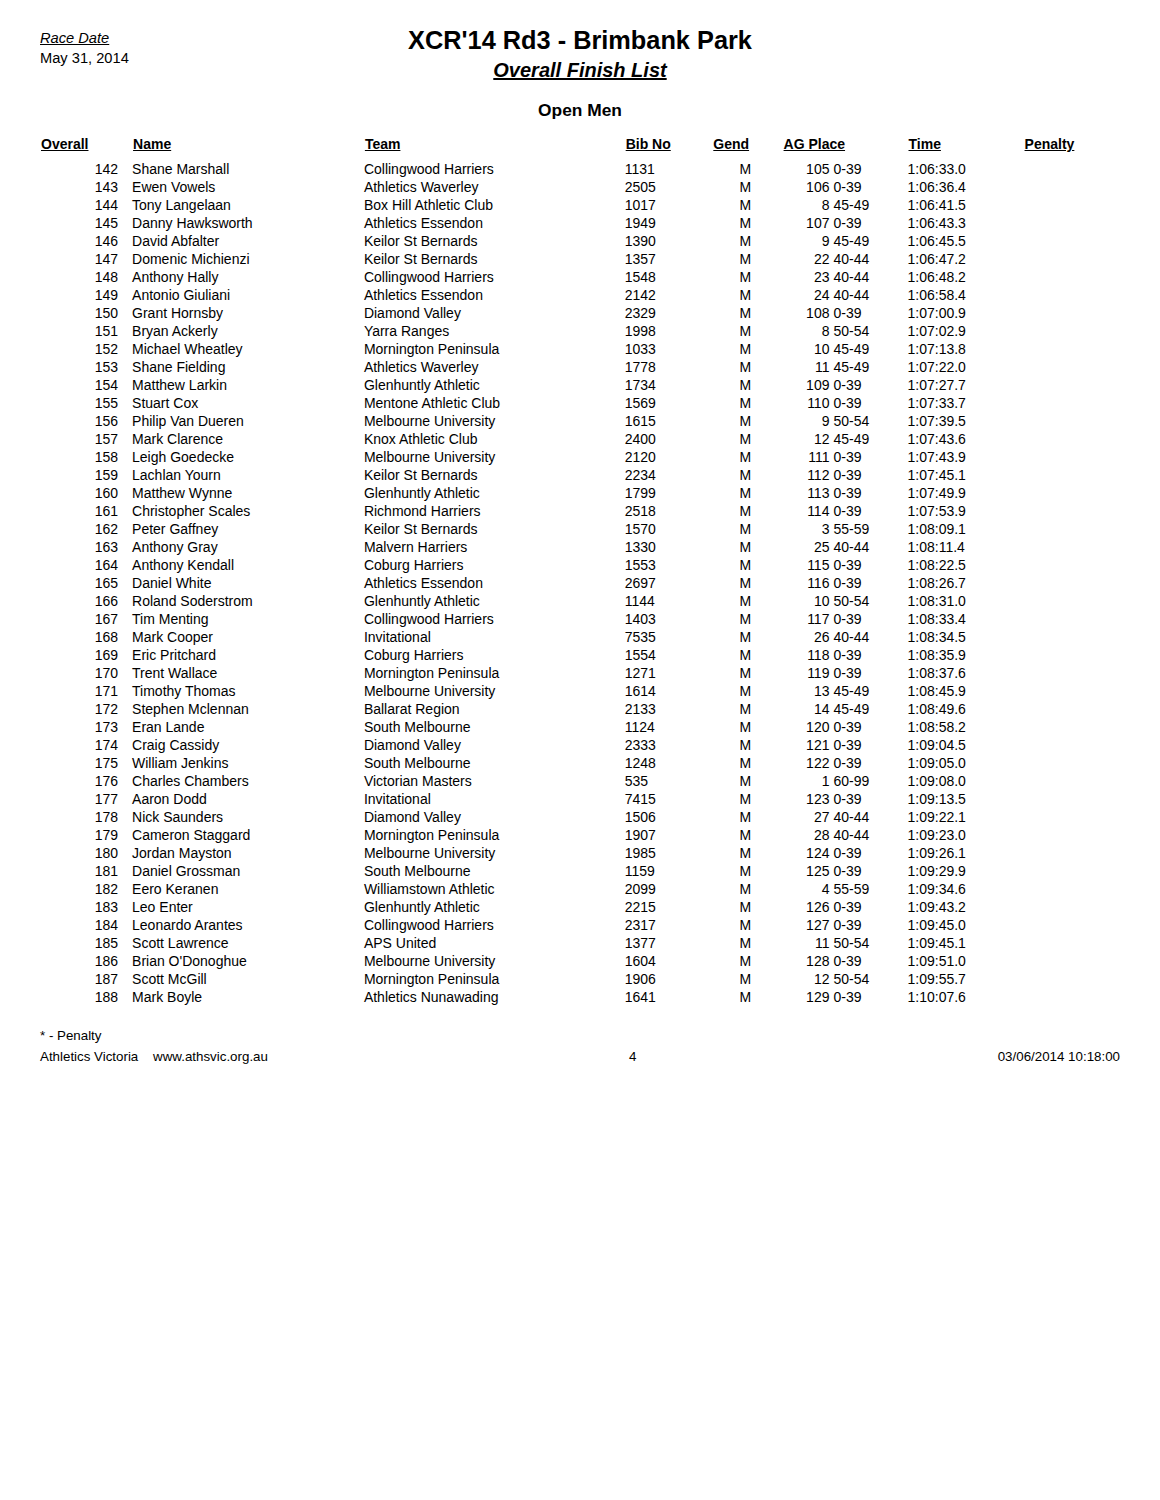Race Date
May 31, 2014
XCR'14 Rd3 - Brimbank Park
Overall Finish List
Open Men
| Overall | Name | Team | Bib No | Gend | AG Place | Time | Penalty |
| --- | --- | --- | --- | --- | --- | --- | --- |
| 142 | Shane Marshall | Collingwood Harriers | 1131 | M | 105 | 0-39 | 1:06:33.0 | |
| 143 | Ewen Vowels | Athletics Waverley | 2505 | M | 106 | 0-39 | 1:06:36.4 | |
| 144 | Tony Langelaan | Box Hill Athletic Club | 1017 | M | 8 | 45-49 | 1:06:41.5 | |
| 145 | Danny Hawksworth | Athletics Essendon | 1949 | M | 107 | 0-39 | 1:06:43.3 | |
| 146 | David Abfalter | Keilor St Bernards | 1390 | M | 9 | 45-49 | 1:06:45.5 | |
| 147 | Domenic Michienzi | Keilor St Bernards | 1357 | M | 22 | 40-44 | 1:06:47.2 | |
| 148 | Anthony Hally | Collingwood Harriers | 1548 | M | 23 | 40-44 | 1:06:48.2 | |
| 149 | Antonio Giuliani | Athletics Essendon | 2142 | M | 24 | 40-44 | 1:06:58.4 | |
| 150 | Grant Hornsby | Diamond Valley | 2329 | M | 108 | 0-39 | 1:07:00.9 | |
| 151 | Bryan Ackerly | Yarra Ranges | 1998 | M | 8 | 50-54 | 1:07:02.9 | |
| 152 | Michael Wheatley | Mornington Peninsula | 1033 | M | 10 | 45-49 | 1:07:13.8 | |
| 153 | Shane Fielding | Athletics Waverley | 1778 | M | 11 | 45-49 | 1:07:22.0 | |
| 154 | Matthew Larkin | Glenhuntly Athletic | 1734 | M | 109 | 0-39 | 1:07:27.7 | |
| 155 | Stuart Cox | Mentone Athletic Club | 1569 | M | 110 | 0-39 | 1:07:33.7 | |
| 156 | Philip Van Dueren | Melbourne University | 1615 | M | 9 | 50-54 | 1:07:39.5 | |
| 157 | Mark Clarence | Knox Athletic Club | 2400 | M | 12 | 45-49 | 1:07:43.6 | |
| 158 | Leigh Goedecke | Melbourne University | 2120 | M | 111 | 0-39 | 1:07:43.9 | |
| 159 | Lachlan Yourn | Keilor St Bernards | 2234 | M | 112 | 0-39 | 1:07:45.1 | |
| 160 | Matthew Wynne | Glenhuntly Athletic | 1799 | M | 113 | 0-39 | 1:07:49.9 | |
| 161 | Christopher Scales | Richmond Harriers | 2518 | M | 114 | 0-39 | 1:07:53.9 | |
| 162 | Peter Gaffney | Keilor St Bernards | 1570 | M | 3 | 55-59 | 1:08:09.1 | |
| 163 | Anthony Gray | Malvern Harriers | 1330 | M | 25 | 40-44 | 1:08:11.4 | |
| 164 | Anthony Kendall | Coburg Harriers | 1553 | M | 115 | 0-39 | 1:08:22.5 | |
| 165 | Daniel White | Athletics Essendon | 2697 | M | 116 | 0-39 | 1:08:26.7 | |
| 166 | Roland Soderstrom | Glenhuntly Athletic | 1144 | M | 10 | 50-54 | 1:08:31.0 | |
| 167 | Tim Menting | Collingwood Harriers | 1403 | M | 117 | 0-39 | 1:08:33.4 | |
| 168 | Mark Cooper | Invitational | 7535 | M | 26 | 40-44 | 1:08:34.5 | |
| 169 | Eric Pritchard | Coburg Harriers | 1554 | M | 118 | 0-39 | 1:08:35.9 | |
| 170 | Trent Wallace | Mornington Peninsula | 1271 | M | 119 | 0-39 | 1:08:37.6 | |
| 171 | Timothy Thomas | Melbourne University | 1614 | M | 13 | 45-49 | 1:08:45.9 | |
| 172 | Stephen Mclennan | Ballarat Region | 2133 | M | 14 | 45-49 | 1:08:49.6 | |
| 173 | Eran Lande | South Melbourne | 1124 | M | 120 | 0-39 | 1:08:58.2 | |
| 174 | Craig Cassidy | Diamond Valley | 2333 | M | 121 | 0-39 | 1:09:04.5 | |
| 175 | William Jenkins | South Melbourne | 1248 | M | 122 | 0-39 | 1:09:05.0 | |
| 176 | Charles Chambers | Victorian Masters | 535 | M | 1 | 60-99 | 1:09:08.0 | |
| 177 | Aaron Dodd | Invitational | 7415 | M | 123 | 0-39 | 1:09:13.5 | |
| 178 | Nick Saunders | Diamond Valley | 1506 | M | 27 | 40-44 | 1:09:22.1 | |
| 179 | Cameron Staggard | Mornington Peninsula | 1907 | M | 28 | 40-44 | 1:09:23.0 | |
| 180 | Jordan Mayston | Melbourne University | 1985 | M | 124 | 0-39 | 1:09:26.1 | |
| 181 | Daniel Grossman | South Melbourne | 1159 | M | 125 | 0-39 | 1:09:29.9 | |
| 182 | Eero Keranen | Williamstown Athletic | 2099 | M | 4 | 55-59 | 1:09:34.6 | |
| 183 | Leo Enter | Glenhuntly Athletic | 2215 | M | 126 | 0-39 | 1:09:43.2 | |
| 184 | Leonardo Arantes | Collingwood Harriers | 2317 | M | 127 | 0-39 | 1:09:45.0 | |
| 185 | Scott Lawrence | APS United | 1377 | M | 11 | 50-54 | 1:09:45.1 | |
| 186 | Brian O'Donoghue | Melbourne University | 1604 | M | 128 | 0-39 | 1:09:51.0 | |
| 187 | Scott McGill | Mornington Peninsula | 1906 | M | 12 | 50-54 | 1:09:55.7 | |
| 188 | Mark Boyle | Athletics Nunawading | 1641 | M | 129 | 0-39 | 1:10:07.6 | |
* - Penalty
Athletics Victoria www.athsvic.org.au
4
03/06/2014 10:18:00